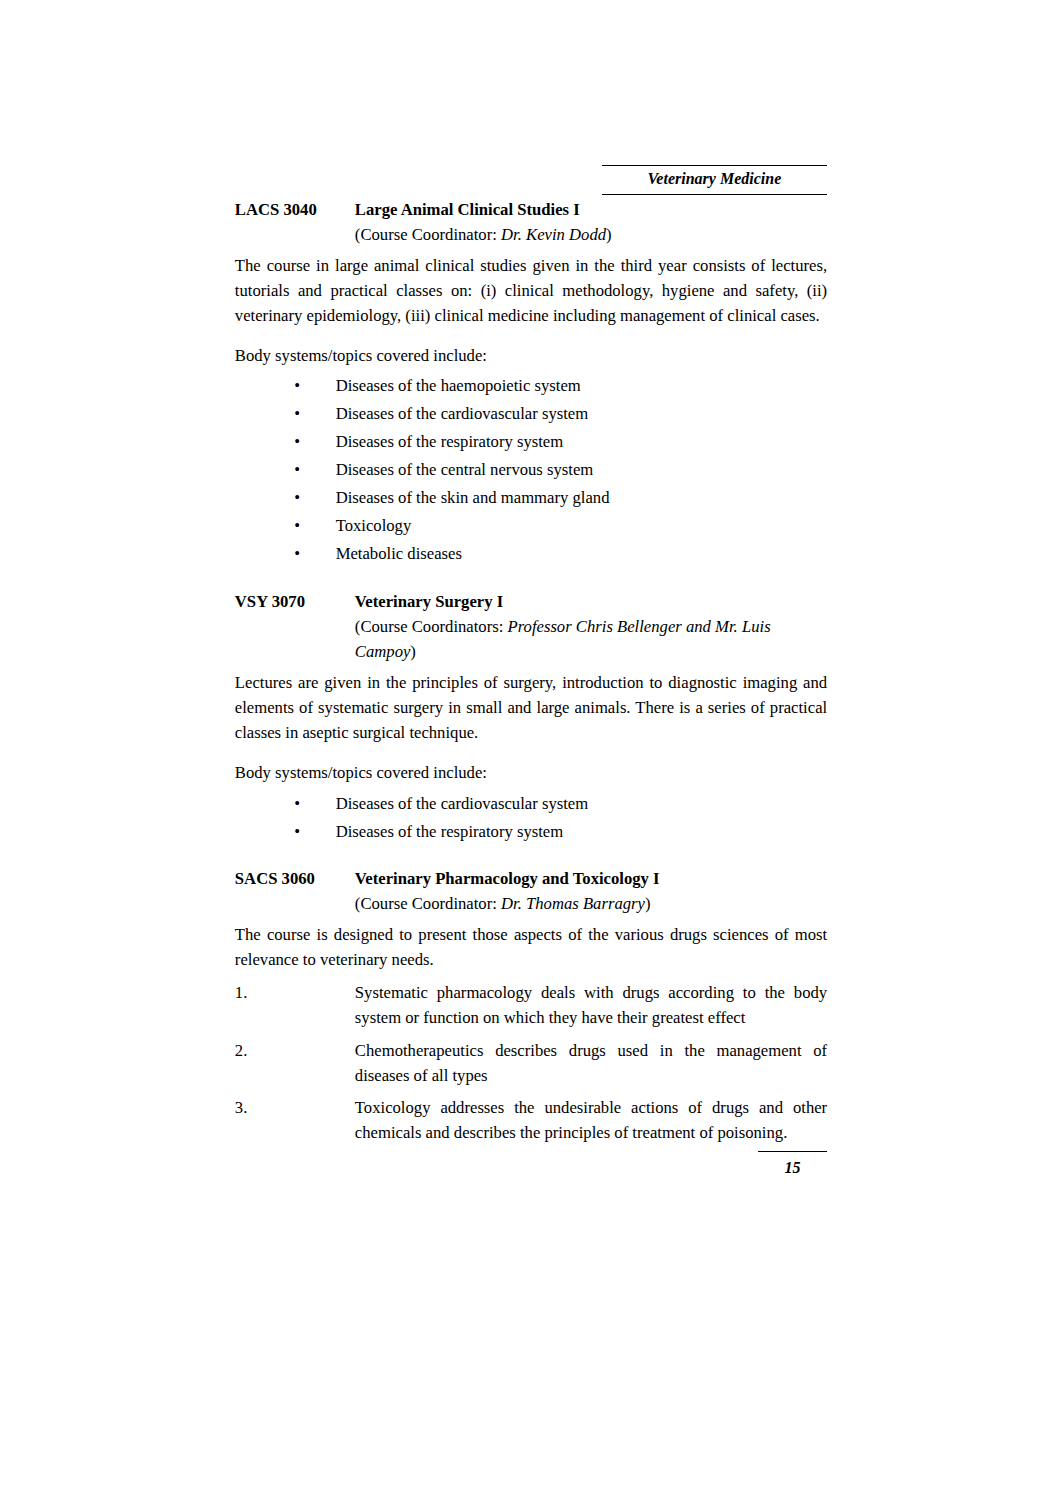Veterinary Medicine
LACS 3040 Large Animal Clinical Studies I
(Course Coordinator: Dr. Kevin Dodd)
The course in large animal clinical studies given in the third year consists of lectures, tutorials and practical classes on: (i) clinical methodology, hygiene and safety, (ii) veterinary epidemiology, (iii) clinical medicine including management of clinical cases.
Body systems/topics covered include:
Diseases of the haemopoietic system
Diseases of the cardiovascular system
Diseases of the respiratory system
Diseases of the central nervous system
Diseases of the skin and mammary gland
Toxicology
Metabolic diseases
VSY 3070 Veterinary Surgery I
(Course Coordinators: Professor Chris Bellenger and Mr. Luis Campoy)
Lectures are given in the principles of surgery, introduction to diagnostic imaging and elements of systematic surgery in small and large animals. There is a series of practical classes in aseptic surgical technique.
Body systems/topics covered include:
Diseases of the cardiovascular system
Diseases of the respiratory system
SACS 3060 Veterinary Pharmacology and Toxicology I
(Course Coordinator: Dr. Thomas Barragry)
The course is designed to present those aspects of the various drugs sciences of most relevance to veterinary needs.
Systematic pharmacology deals with drugs according to the body system or function on which they have their greatest effect
Chemotherapeutics describes drugs used in the management of diseases of all types
Toxicology addresses the undesirable actions of drugs and other chemicals and describes the principles of treatment of poisoning.
15